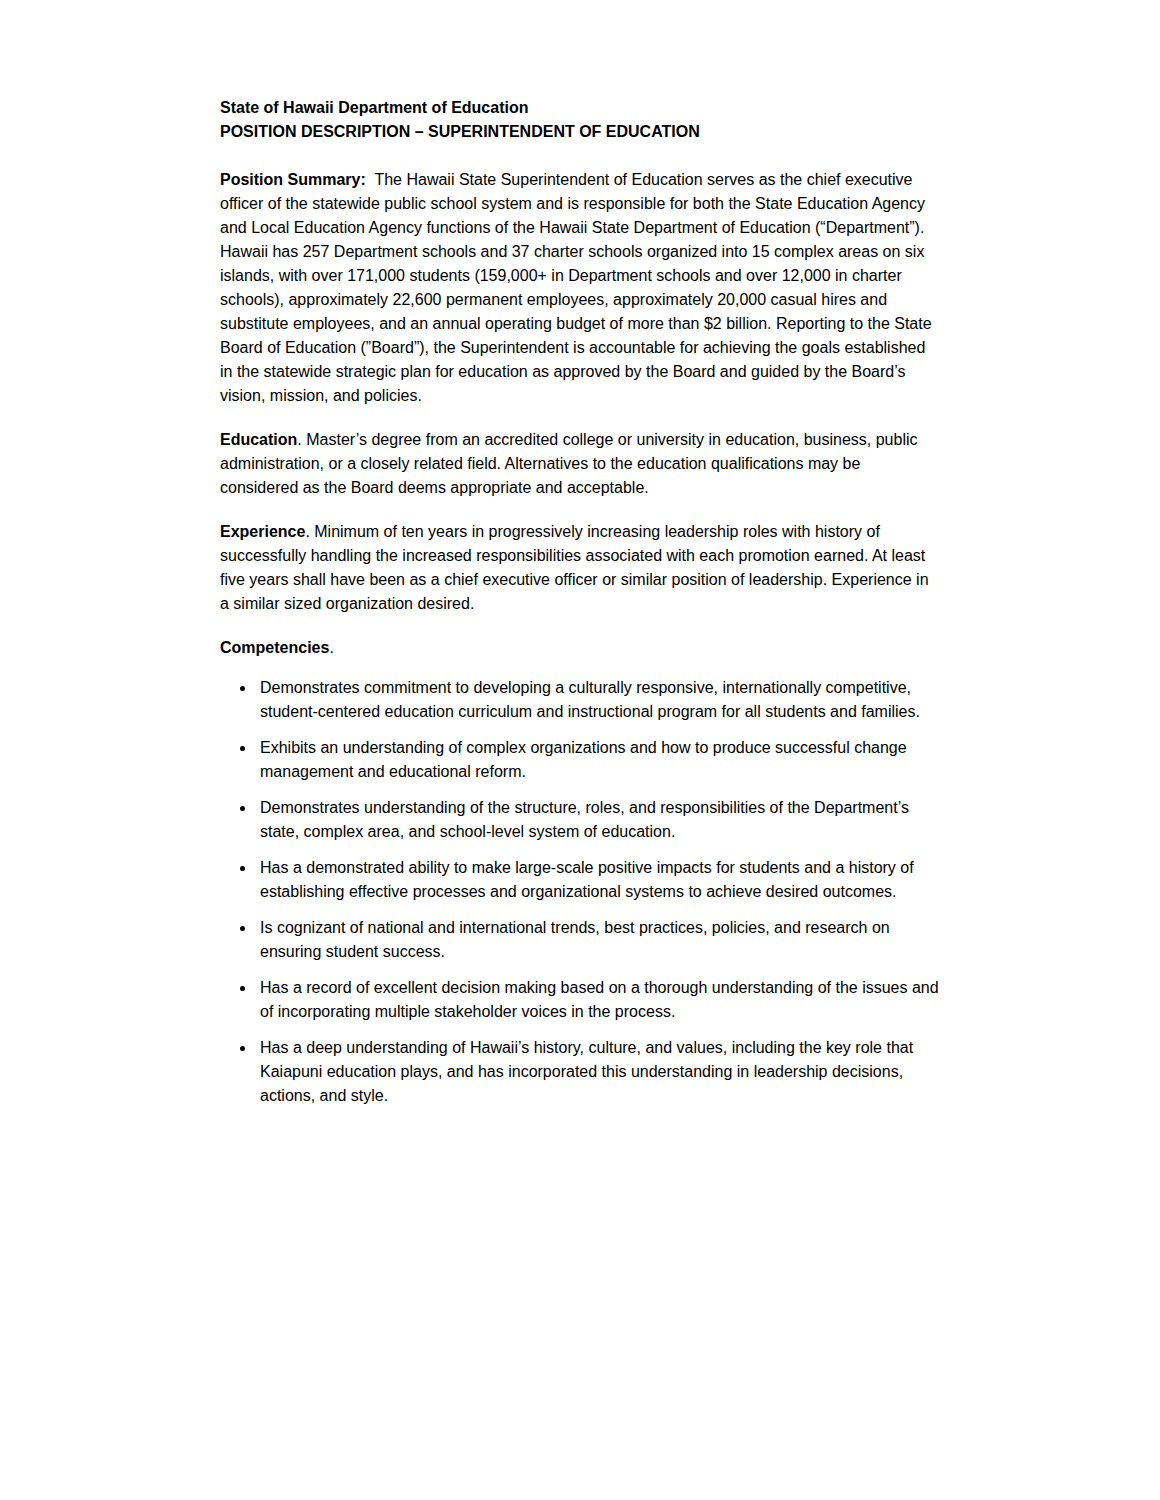State of Hawaii Department of Education
POSITION DESCRIPTION – SUPERINTENDENT OF EDUCATION
Position Summary: The Hawaii State Superintendent of Education serves as the chief executive officer of the statewide public school system and is responsible for both the State Education Agency and Local Education Agency functions of the Hawaii State Department of Education (“Department”). Hawaii has 257 Department schools and 37 charter schools organized into 15 complex areas on six islands, with over 171,000 students (159,000+ in Department schools and over 12,000 in charter schools), approximately 22,600 permanent employees, approximately 20,000 casual hires and substitute employees, and an annual operating budget of more than $2 billion. Reporting to the State Board of Education (”Board”), the Superintendent is accountable for achieving the goals established in the statewide strategic plan for education as approved by the Board and guided by the Board’s vision, mission, and policies.
Education. Master’s degree from an accredited college or university in education, business, public administration, or a closely related field. Alternatives to the education qualifications may be considered as the Board deems appropriate and acceptable.
Experience. Minimum of ten years in progressively increasing leadership roles with history of successfully handling the increased responsibilities associated with each promotion earned. At least five years shall have been as a chief executive officer or similar position of leadership. Experience in a similar sized organization desired.
Competencies.
Demonstrates commitment to developing a culturally responsive, internationally competitive, student-centered education curriculum and instructional program for all students and families.
Exhibits an understanding of complex organizations and how to produce successful change management and educational reform.
Demonstrates understanding of the structure, roles, and responsibilities of the Department’s state, complex area, and school-level system of education.
Has a demonstrated ability to make large-scale positive impacts for students and a history of establishing effective processes and organizational systems to achieve desired outcomes.
Is cognizant of national and international trends, best practices, policies, and research on ensuring student success.
Has a record of excellent decision making based on a thorough understanding of the issues and of incorporating multiple stakeholder voices in the process.
Has a deep understanding of Hawaii’s history, culture, and values, including the key role that Kaiapuni education plays, and has incorporated this understanding in leadership decisions, actions, and style.